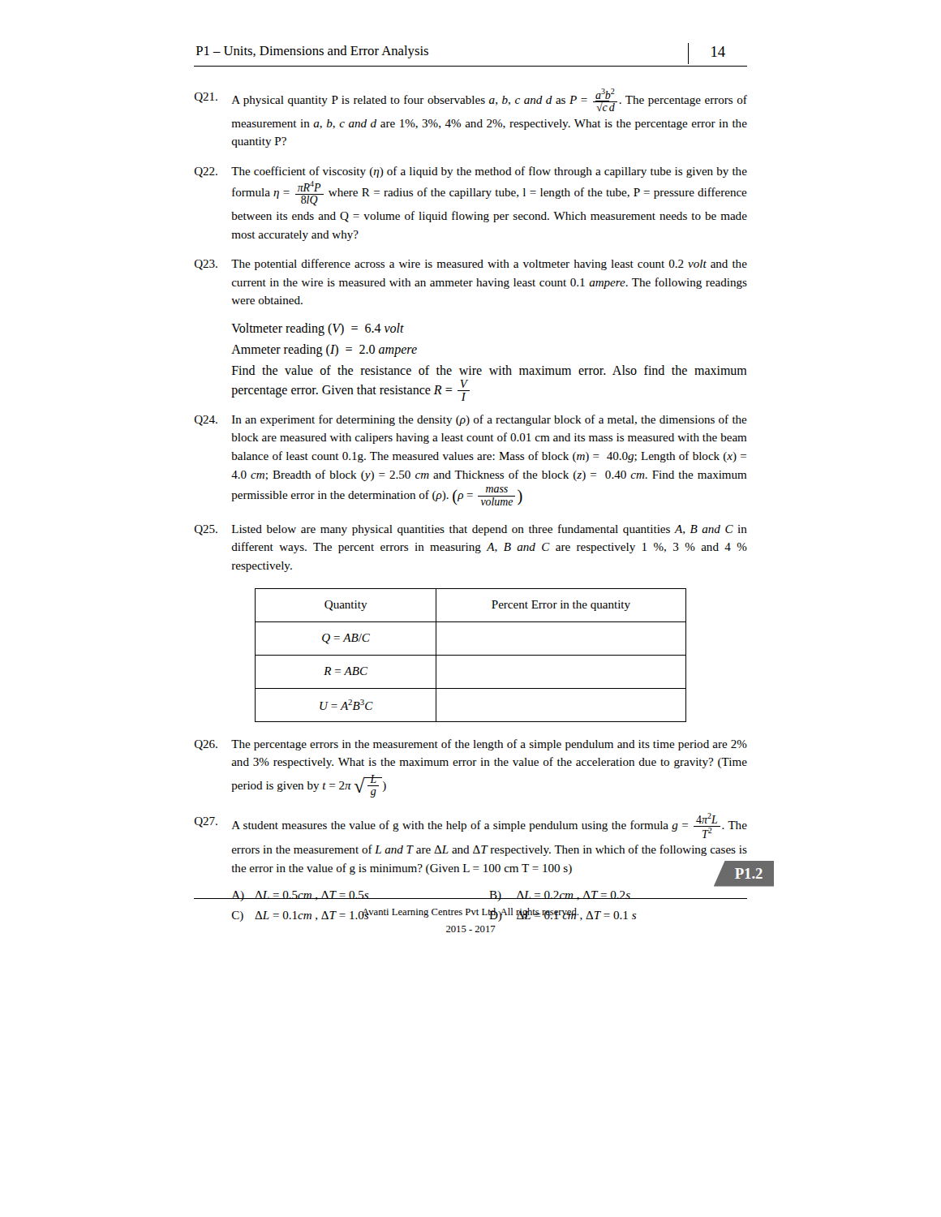P1 – Units, Dimensions and Error Analysis
14
Q21.
A physical quantity P is related to four observables a, b, c and d as P = a3b2√c d. The percentage errors of measurement in a, b, c and d are 1%, 3%, 4% and 2%, respectively. What is the percentage error in the quantity P?
Q22.
The coefficient of viscosity (η) of a liquid by the method of flow through a capillary tube is given by the formula η = πR4P 8lQ where R = radius of the capillary tube, l = length of the tube, P = pressure difference between its ends and Q = volume of liquid flowing per second. Which measurement needs to be made most accurately and why?
Q23.
The potential difference across a wire is measured with a voltmeter having least count 0.2 volt and the current in the wire is measured with an ammeter having least count 0.1 ampere. The following readings were obtained.
Voltmeter reading (V) = 6.4 volt
Ammeter reading (I) = 2.0 ampere
Find the value of the resistance of the wire with maximum error. Also find the maximum percentage error. Given that resistance R = VI
Q24.
In an experiment for determining the density (ρ) of a rectangular block of a metal, the dimensions of the block are measured with calipers having a least count of 0.01 cm and its mass is measured with the beam balance of least count 0.1g. The measured values are: Mass of block (m) = 40.0g; Length of block (x) = 4.0 cm; Breadth of block (y) = 2.50 cm and Thickness of the block (z) = 0.40 cm. Find the maximum permissible error in the determination of (ρ). (ρ = mass volume)
Q25.
Listed below are many physical quantities that depend on three fundamental quantities A, B and C in different ways. The percent errors in measuring A, B and C are respectively 1 %, 3 % and 4 % respectively.
| Quantity | Percent Error in the quantity |
| Q = AB / C | |
| R = ABC | |
| U = A 2 B 3 C | |
Q26.
The percentage errors in the measurement of the length of a simple pendulum and its time period are 2% and 3% respectively. What is the maximum error in the value of the acceleration due to gravity? (Time period is given by t = 2π √Lg)
Q27.
A student measures the value of g with the help of a simple pendulum using the formula g = 4π2L T2. The errors in the measurement of L and T are ΔL and ΔT respectively. Then in which of the following cases is the error in the value of g is minimum? (Given L = 100 cm T = 100 s)
A) ΔL = 0.5cm , ΔT = 0.5s
B) ΔL = 0.2cm , ΔT = 0.2s
C) ΔL = 0.1cm , ΔT = 1.0s
D) ΔL = 0.1 cm , ΔT = 0.1 s
P1.2
Avanti Learning Centres Pvt Ltd. All rights reserved.
2015 - 2017